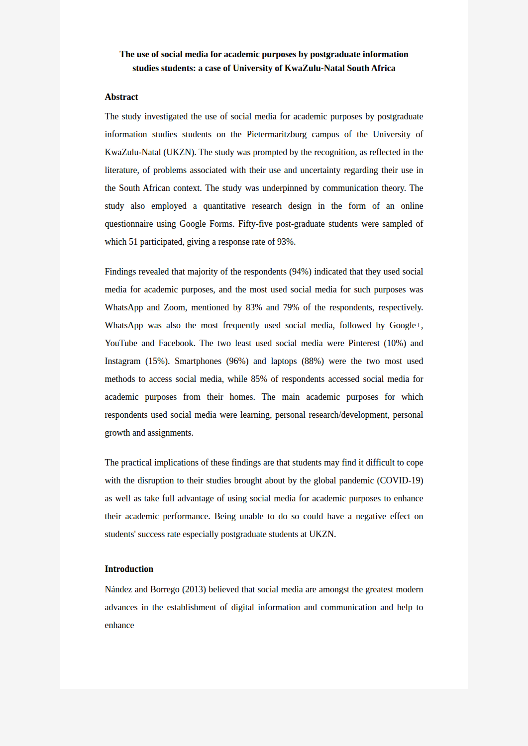The use of social media for academic purposes by postgraduate information studies students: a case of University of KwaZulu-Natal South Africa
Abstract
The study investigated the use of social media for academic purposes by postgraduate information studies students on the Pietermaritzburg campus of the University of KwaZulu-Natal (UKZN). The study was prompted by the recognition, as reflected in the literature, of problems associated with their use and uncertainty regarding their use in the South African context. The study was underpinned by communication theory. The study also employed a quantitative research design in the form of an online questionnaire using Google Forms. Fifty-five post-graduate students were sampled of which 51 participated, giving a response rate of 93%.
Findings revealed that majority of the respondents (94%) indicated that they used social media for academic purposes, and the most used social media for such purposes was WhatsApp and Zoom, mentioned by 83% and 79% of the respondents, respectively. WhatsApp was also the most frequently used social media, followed by Google+, YouTube and Facebook. The two least used social media were Pinterest (10%) and Instagram (15%). Smartphones (96%) and laptops (88%) were the two most used methods to access social media, while 85% of respondents accessed social media for academic purposes from their homes. The main academic purposes for which respondents used social media were learning, personal research/development, personal growth and assignments.
The practical implications of these findings are that students may find it difficult to cope with the disruption to their studies brought about by the global pandemic (COVID-19) as well as take full advantage of using social media for academic purposes to enhance their academic performance. Being unable to do so could have a negative effect on students' success rate especially postgraduate students at UKZN.
Introduction
Nández and Borrego (2013) believed that social media are amongst the greatest modern advances in the establishment of digital information and communication and help to enhance